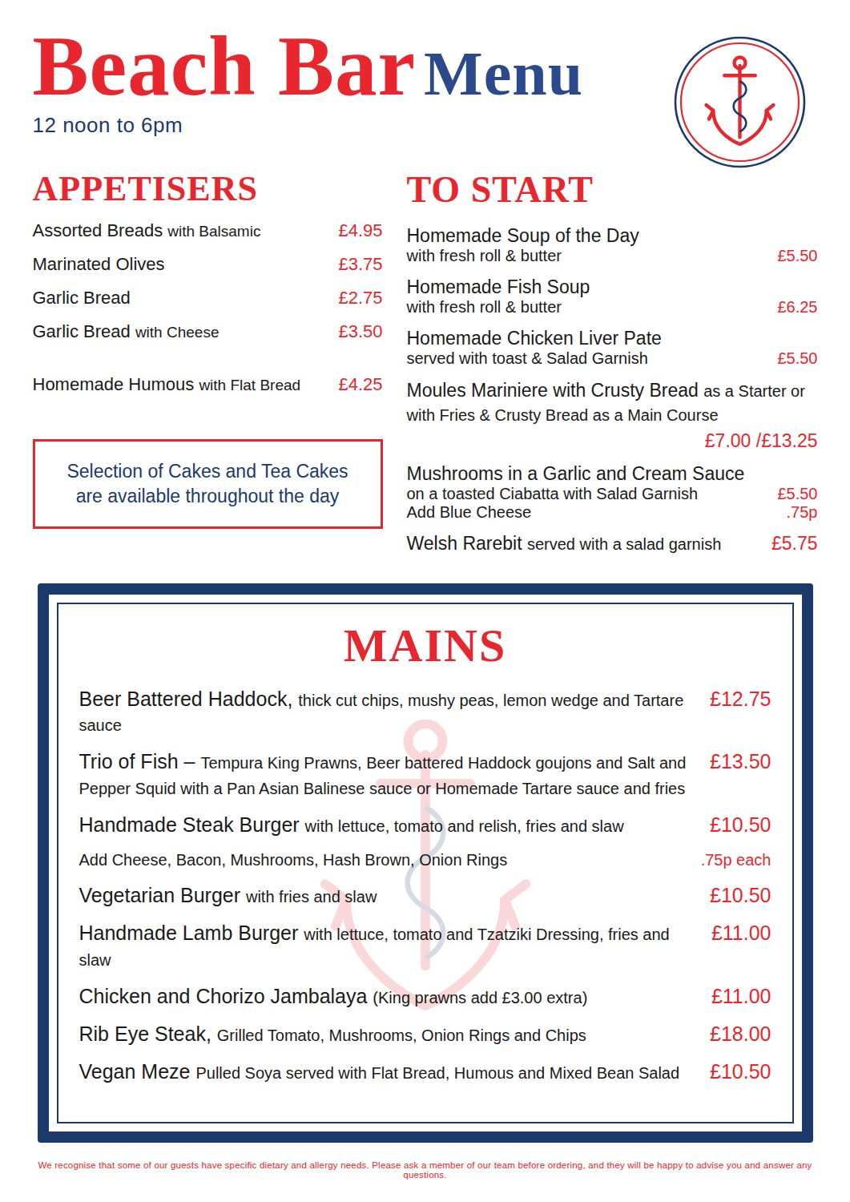Beach Bar Menu
12 noon to 6pm
APPETISERS
Assorted Breads with Balsamic £4.95
Marinated Olives £3.75
Garlic Bread £2.75
Garlic Bread with Cheese £3.50
Homemade Humous with Flat Bread £4.25
Selection of Cakes and Tea Cakes
are available throughout the day
TO START
Homemade Soup of the Day
with fresh roll & butter £5.50
Homemade Fish Soup
with fresh roll & butter £6.25
Homemade Chicken Liver Pate
served with toast & Salad Garnish £5.50
Moules Mariniere with Crusty Bread as a Starter or
with Fries & Crusty Bread as a Main Course
£7.00 /£13.25
Mushrooms in a Garlic and Cream Sauce
on a toasted Ciabatta with Salad Garnish £5.50
Add Blue Cheese .75p
Welsh Rarebit served with a salad garnish £5.75
MAINS
Beer Battered Haddock, thick cut chips, mushy peas, lemon wedge and Tartare sauce £12.75
Trio of Fish – Tempura King Prawns, Beer battered Haddock goujons and Salt and Pepper Squid with a Pan Asian Balinese sauce or Homemade Tartare sauce and fries £13.50
Handmade Steak Burger with lettuce, tomato and relish, fries and slaw £10.50
Add Cheese, Bacon, Mushrooms, Hash Brown, Onion Rings .75p each
Vegetarian Burger with fries and slaw £10.50
Handmade Lamb Burger with lettuce, tomato and Tzatziki Dressing, fries and slaw £11.00
Chicken and Chorizo Jambalaya (King prawns add £3.00 extra) £11.00
Rib Eye Steak, Grilled Tomato, Mushrooms, Onion Rings and Chips £18.00
Vegan Meze Pulled Soya served with Flat Bread, Humous and Mixed Bean Salad £10.50
We recognise that some of our guests have specific dietary and allergy needs. Please ask a member of our team before ordering, and they will be happy to advise you and answer any questions.